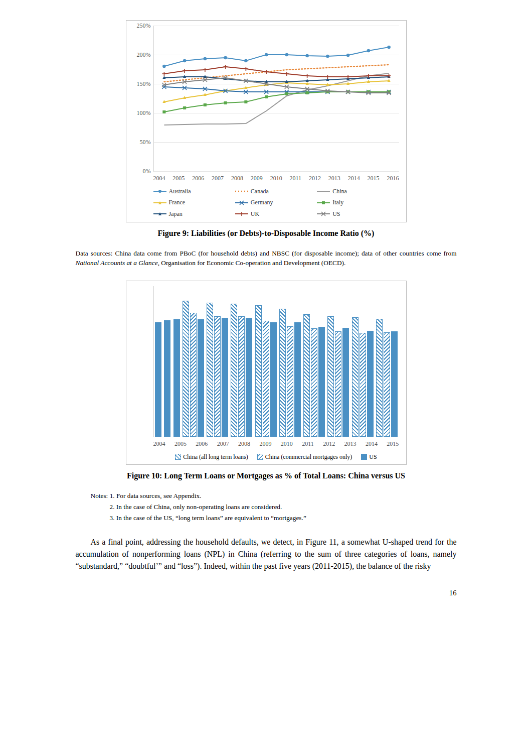250%
200%
150%
100%
50%
0%
200420052006200720082009 2010201120122013201420152016
Australia
Canada
China
France
Germany
Italy
Japan
UK
US
Figure 9: Liabilities (or Debts)-to-Disposable Income Ratio (%)
Data sources: China data come from PBoC (for household debts) and NBSC (for disposable income); data of other countries come from National Accounts at a Glance, Organisation for Economic Co-operation and Development (OECD).
200420052006200720082009 201020112012201320142015
China (all long term loans) China (commercial mortgages only) US
Figure 10: Long Term Loans or Mortgages as % of Total Loans: China versus US
Notes: 1. For data sources, see Appendix.
2. In the case of China, only non-operating loans are considered.
3. In the case of the US, “long term loans” are equivalent to “mortgages.”
As a final point, addressing the household defaults, we detect, in Figure 11, a somewhat U-shaped trend for the accumulation of nonperforming loans (NPL) in China (referring to the sum of three categories of loans, namely “substandard,” “doubtful’” and “loss”). Indeed, within the past five years (2011-2015), the balance of the risky
16